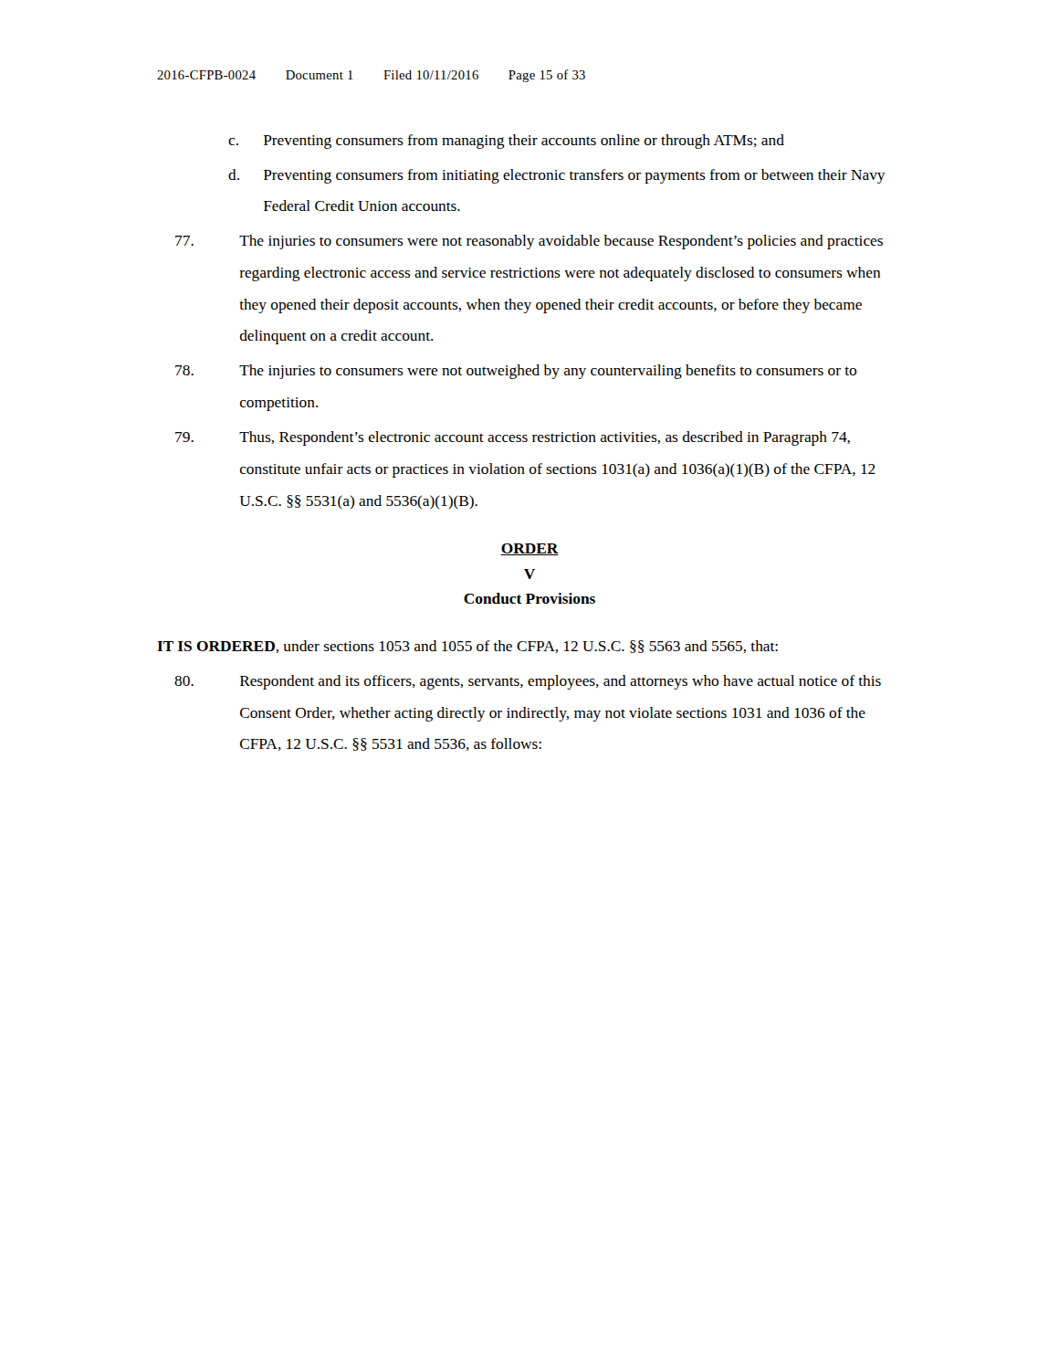2016-CFPB-0024 Document 1 Filed 10/11/2016 Page 15 of 33
c. Preventing consumers from managing their accounts online or through ATMs; and
d. Preventing consumers from initiating electronic transfers or payments from or between their Navy Federal Credit Union accounts.
77. The injuries to consumers were not reasonably avoidable because Respondent’s policies and practices regarding electronic access and service restrictions were not adequately disclosed to consumers when they opened their deposit accounts, when they opened their credit accounts, or before they became delinquent on a credit account.
78. The injuries to consumers were not outweighed by any countervailing benefits to consumers or to competition.
79. Thus, Respondent’s electronic account access restriction activities, as described in Paragraph 74, constitute unfair acts or practices in violation of sections 1031(a) and 1036(a)(1)(B) of the CFPA, 12 U.S.C. §§ 5531(a) and 5536(a)(1)(B).
ORDER
V
Conduct Provisions
IT IS ORDERED, under sections 1053 and 1055 of the CFPA, 12 U.S.C. §§ 5563 and 5565, that:
80. Respondent and its officers, agents, servants, employees, and attorneys who have actual notice of this Consent Order, whether acting directly or indirectly, may not violate sections 1031 and 1036 of the CFPA, 12 U.S.C. §§ 5531 and 5536, as follows: